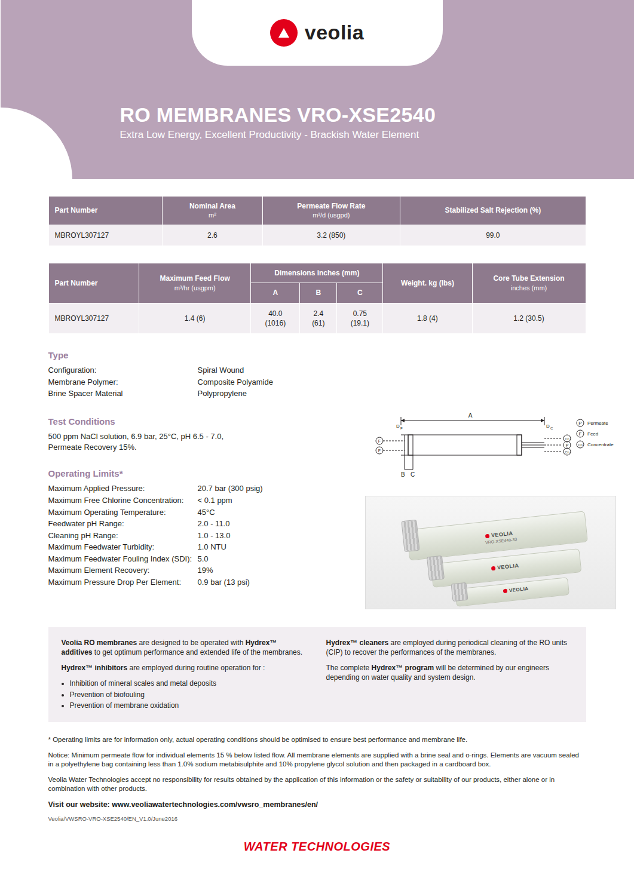veolia
RO MEMBRANES VRO-XSE2540
Extra Low Energy, Excellent Productivity - Brackish Water Element
| Part Number | Nominal Area m² | Permeate Flow Rate m³/d (usgpd) | Stabilized Salt Rejection (%) |
| --- | --- | --- | --- |
| MBROYL307127 | 2.6 | 3.2 (850) | 99.0 |
| Part Number | Maximum Feed Flow m³/hr (usgpm) | Dimensions inches (mm) | Weight. kg (lbs) | Core Tube Extension inches (mm) |
| --- | --- | --- | --- | --- |
| A | B | C |
| MBROYL307127 | 1.4 (6) | 40.0 (1016) | 2.4 (61) | 0.75 (19.1) | 1.8 (4) | 1.2 (30.5) |
Type
Configuration: Spiral Wound
Membrane Polymer: Composite Polyamide
Brine Spacer Material Polypropylene
Test Conditions
500 ppm NaCl solution, 6.9 bar, 25°C, pH 6.5 - 7.0,
Permeate Recovery 15%.
Operating Limits*
Maximum Applied Pressure: 20.7 bar (300 psig)
Maximum Free Chlorine Concentration:< 0.1 ppm
Maximum Operating Temperature: 45°C
Feedwater pH Range: 2.0 - 11.0
Cleaning pH Range: 1.0 - 13.0
Maximum Feedwater Turbidity: 1.0 NTU
Maximum Feedwater Fouling Index (SDI): 5.0
Maximum Element Recovery: 19%
Maximum Pressure Drop Per Element: 0.9 bar (13 psi)
A D F D C F F Cn P Cn B C P Permeate F Feed Cn Concentrate
VEOLIA
VRO-XSE440-33
VEOLIA
VEOLIA
Veolia RO membranes are designed to be operated with Hydrex™ additives to get optimum performance and extended life of the membranes.
Hydrex™ inhibitors are employed during routine operation for :
Inhibition of mineral scales and metal deposits
Prevention of biofouling
Prevention of membrane oxidation
Hydrex™ cleaners are employed during periodical cleaning of the RO units (CIP) to recover the performances of the membranes.
The complete Hydrex™ program will be determined by our engineers depending on water quality and system design.
* Operating limits are for information only, actual operating conditions should be optimised to ensure best performance and membrane life.
Notice: Minimum permeate flow for individual elements 15 % below listed flow. All membrane elements are supplied with a brine seal and o-rings. Elements are vacuum sealed in a polyethylene bag containing less than 1.0% sodium metabisulphite and 10% propylene glycol solution and then packaged in a cardboard box.
Veolia Water Technologies accept no responsibility for results obtained by the application of this information or the safety or suitability of our products, either alone or in combination with other products.
Visit our website: www.veoliawatertechnologies.com/vwsro_membranes/en/
Veolia/VWSRO-VRO-XSE2540/EN_V1.0/June2016
WATER TECHNOLOGIES